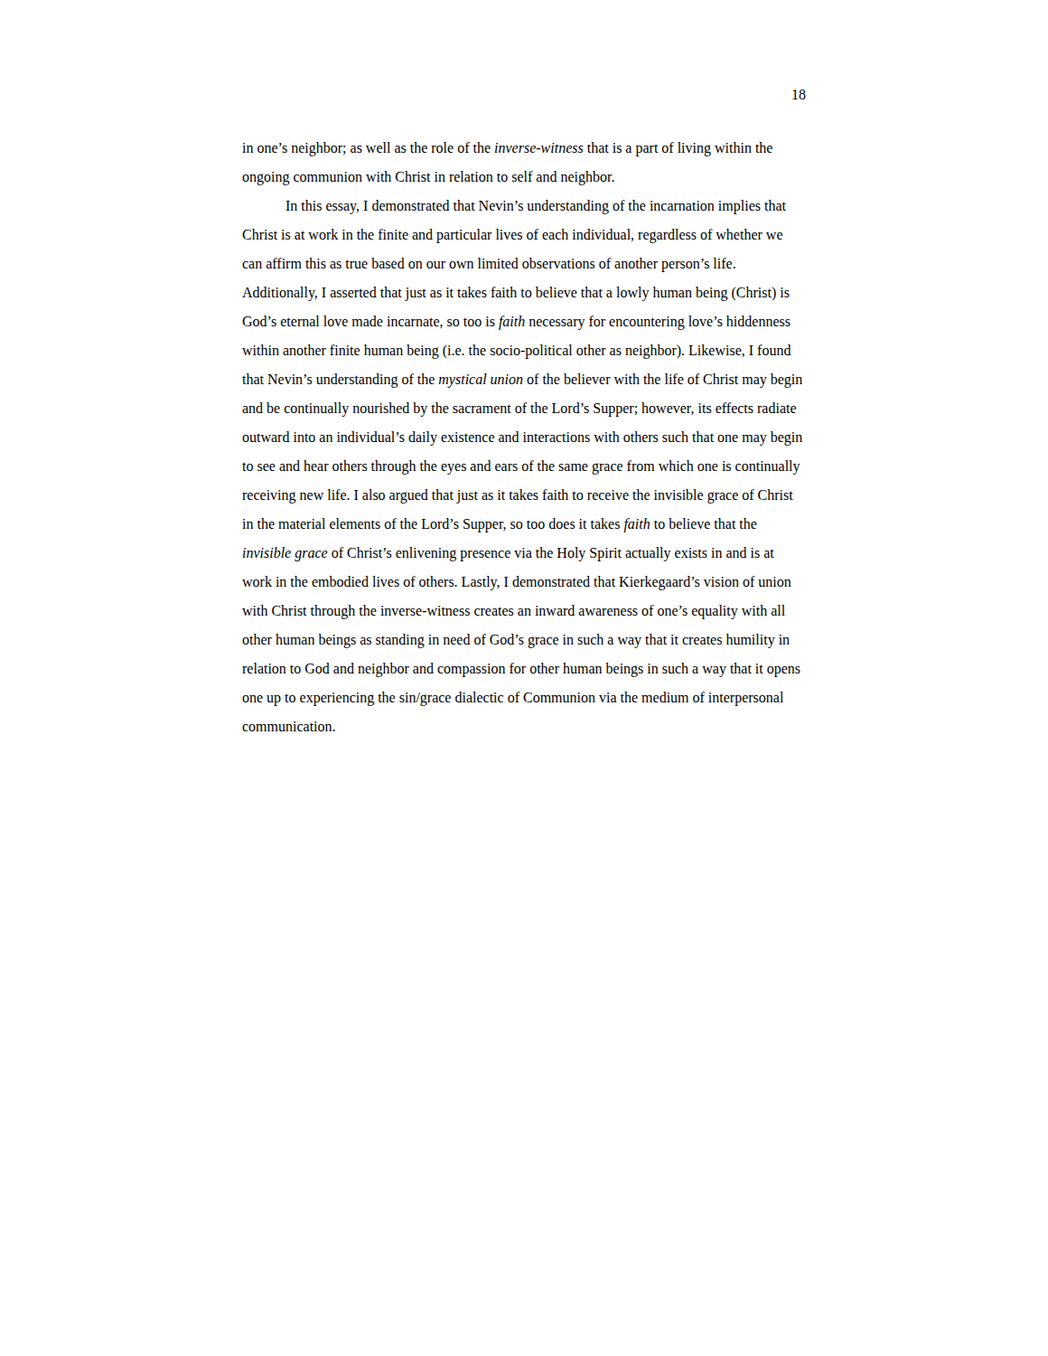18
in one’s neighbor; as well as the role of the inverse-witness that is a part of living within the ongoing communion with Christ in relation to self and neighbor.
In this essay, I demonstrated that Nevin’s understanding of the incarnation implies that Christ is at work in the finite and particular lives of each individual, regardless of whether we can affirm this as true based on our own limited observations of another person’s life. Additionally, I asserted that just as it takes faith to believe that a lowly human being (Christ) is God’s eternal love made incarnate, so too is faith necessary for encountering love’s hiddenness within another finite human being (i.e. the socio-political other as neighbor). Likewise, I found that Nevin’s understanding of the mystical union of the believer with the life of Christ may begin and be continually nourished by the sacrament of the Lord’s Supper; however, its effects radiate outward into an individual’s daily existence and interactions with others such that one may begin to see and hear others through the eyes and ears of the same grace from which one is continually receiving new life. I also argued that just as it takes faith to receive the invisible grace of Christ in the material elements of the Lord’s Supper, so too does it takes faith to believe that the invisible grace of Christ’s enlivening presence via the Holy Spirit actually exists in and is at work in the embodied lives of others. Lastly, I demonstrated that Kierkegaard’s vision of union with Christ through the inverse-witness creates an inward awareness of one’s equality with all other human beings as standing in need of God’s grace in such a way that it creates humility in relation to God and neighbor and compassion for other human beings in such a way that it opens one up to experiencing the sin/grace dialectic of Communion via the medium of interpersonal communication.